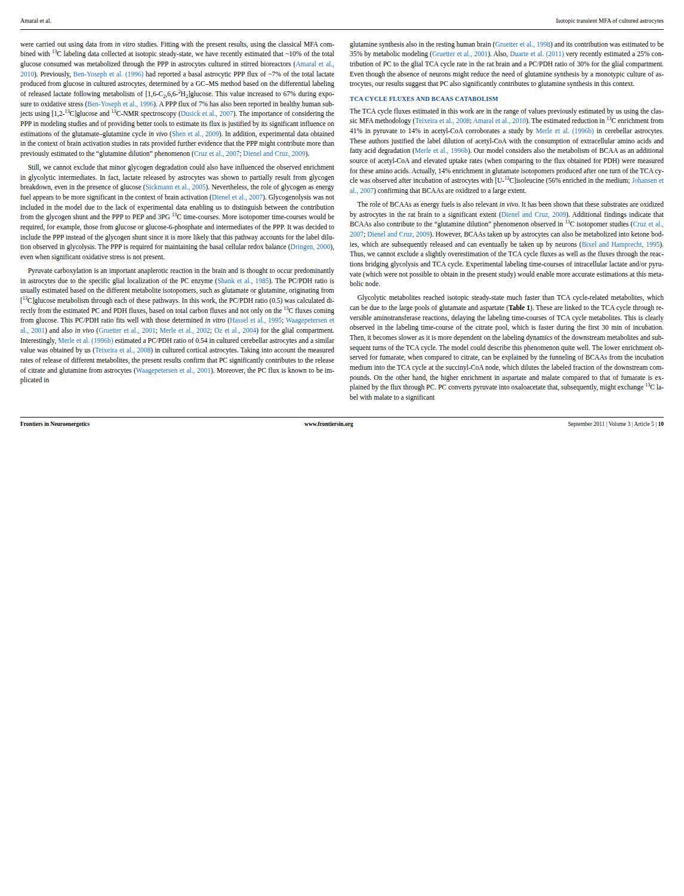Amaral et al.
Isotopic transient MFA of cultured astrocytes
were carried out using data from in vitro studies. Fitting with the present results, using the classical MFA combined with 13C labeling data collected at isotopic steady-state, we have recently estimated that ~10% of the total glucose consumed was metabolized through the PPP in astrocytes cultured in stirred bioreactors (Amaral et al., 2010). Previously, Ben-Yoseph et al. (1996) had reported a basal astrocytic PPP flux of ~7% of the total lactate produced from glucose in cultured astrocytes, determined by a GC–MS method based on the differential labeling of released lactate following metabolism of [1,6-C2,6,6-2H2]glucose. This value increased to 67% during exposure to oxidative stress (Ben-Yoseph et al., 1996). A PPP flux of 7% has also been reported in healthy human subjects using [1,2-13C]glucose and 13C-NMR spectroscopy (Dusick et al., 2007). The importance of considering the PPP in modeling studies and of providing better tools to estimate its flux is justified by its significant influence on estimations of the glutamate–glutamine cycle in vivo (Shen et al., 2009). In addition, experimental data obtained in the context of brain activation studies in rats provided further evidence that the PPP might contribute more than previously estimated to the “glutamine dilution” phenomenon (Cruz et al., 2007; Dienel and Cruz, 2009).
Still, we cannot exclude that minor glycogen degradation could also have influenced the observed enrichment in glycolytic intermediates. In fact, lactate released by astrocytes was shown to partially result from glycogen breakdown, even in the presence of glucose (Sickmann et al., 2005). Nevertheless, the role of glycogen as energy fuel appears to be more significant in the context of brain activation (Dienel et al., 2007). Glycogenolysis was not included in the model due to the lack of experimental data enabling us to distinguish between the contribution from the glycogen shunt and the PPP to PEP and 3PG 13C time-courses. More isotopomer time-courses would be required, for example, those from glucose or glucose-6-phosphate and intermediates of the PPP. It was decided to include the PPP instead of the glycogen shunt since it is more likely that this pathway accounts for the label dilution observed in glycolysis. The PPP is required for maintaining the basal cellular redox balance (Dringen, 2000), even when significant oxidative stress is not present.
Pyruvate carboxylation is an important anaplerotic reaction in the brain and is thought to occur predominantly in astrocytes due to the specific glial localization of the PC enzyme (Shank et al., 1985). The PC/PDH ratio is usually estimated based on the different metabolite isotopomers, such as glutamate or glutamine, originating from [13C]glucose metabolism through each of these pathways. In this work, the PC/PDH ratio (0.5) was calculated directly from the estimated PC and PDH fluxes, based on total carbon fluxes and not only on the 13C fluxes coming from glucose. This PC/PDH ratio fits well with those determined in vitro (Hassel et al., 1995; Waagepetersen et al., 2001) and also in vivo (Gruetter et al., 2001; Merle et al., 2002; Oz et al., 2004) for the glial compartment. Interestingly, Merle et al. (1996b) estimated a PC/PDH ratio of 0.54 in cultured cerebellar astrocytes and a similar value was obtained by us (Teixeira et al., 2008) in cultured cortical astrocytes. Taking into account the measured rates of release of different metabolites, the present results confirm that PC significantly contributes to the release of citrate and glutamine from astrocytes (Waagepetersen et al., 2001). Moreover, the PC flux is known to be implicated in
glutamine synthesis also in the resting human brain (Gruetter et al., 1998) and its contribution was estimated to be 35% by metabolic modeling (Gruetter et al., 2001). Also, Duarte et al. (2011) very recently estimated a 25% contribution of PC to the glial TCA cycle rate in the rat brain and a PC/PDH ratio of 30% for the glial compartment. Even though the absence of neurons might reduce the need of glutamine synthesis by a monotypic culture of astrocytes, our results suggest that PC also significantly contributes to glutamine synthesis in this context.
TCA cycle fluxes and BCAAs catabolism
The TCA cycle fluxes estimated in this work are in the range of values previously estimated by us using the classic MFA methodology (Teixeira et al., 2008; Amaral et al., 2010). The estimated reduction in 13C enrichment from 41% in pyruvate to 14% in acetyl-CoA corroborates a study by Merle et al. (1996b) in cerebellar astrocytes. These authors justified the label dilution of acetyl-CoA with the consumption of extracellular amino acids and fatty acid degradation (Merle et al., 1996b). Our model considers also the metabolism of BCAA as an additional source of acetyl-CoA and elevated uptake rates (when comparing to the flux obtained for PDH) were measured for these amino acids. Actually, 14% enrichment in glutamate isotopomers produced after one turn of the TCA cycle was observed after incubation of astrocytes with [U-13C]isoleucine (56% enriched in the medium; Johansen et al., 2007) confirming that BCAAs are oxidized to a large extent.
The role of BCAAs as energy fuels is also relevant in vivo. It has been shown that these substrates are oxidized by astrocytes in the rat brain to a significant extent (Dienel and Cruz, 2009). Additional findings indicate that BCAAs also contribute to the “glutamine dilution” phenomenon observed in 13C isotopomer studies (Cruz et al., 2007; Dienel and Cruz, 2009). However, BCAAs taken up by astrocytes can also be metabolized into ketone bodies, which are subsequently released and can eventually be taken up by neurons (Bixel and Hamprecht, 1995). Thus, we cannot exclude a slightly overestimation of the TCA cycle fluxes as well as the fluxes through the reactions bridging glycolysis and TCA cycle. Experimental labeling time-courses of intracellular lactate and/or pyruvate (which were not possible to obtain in the present study) would enable more accurate estimations at this metabolic node.
Glycolytic metabolites reached isotopic steady-state much faster than TCA cycle-related metabolites, which can be due to the large pools of glutamate and aspartate (Table 1). These are linked to the TCA cycle through reversible aminotransferase reactions, delaying the labeling time-courses of TCA cycle metabolites. This is clearly observed in the labeling time-course of the citrate pool, which is faster during the first 30 min of incubation. Then, it becomes slower as it is more dependent on the labeling dynamics of the downstream metabolites and subsequent turns of the TCA cycle. The model could describe this phenomenon quite well. The lower enrichment observed for fumarate, when compared to citrate, can be explained by the funneling of BCAAs from the incubation medium into the TCA cycle at the succinyl-CoA node, which dilutes the labeled fraction of the downstream compounds. On the other hand, the higher enrichment in aspartate and malate compared to that of fumarate is explained by the flux through PC. PC converts pyruvate into oxaloacetate that, subsequently, might exchange 13C label with malate to a significant
Frontiers in Neuroenergetics
www.frontiersin.org
September 2011 | Volume 3 | Article 5 | 10